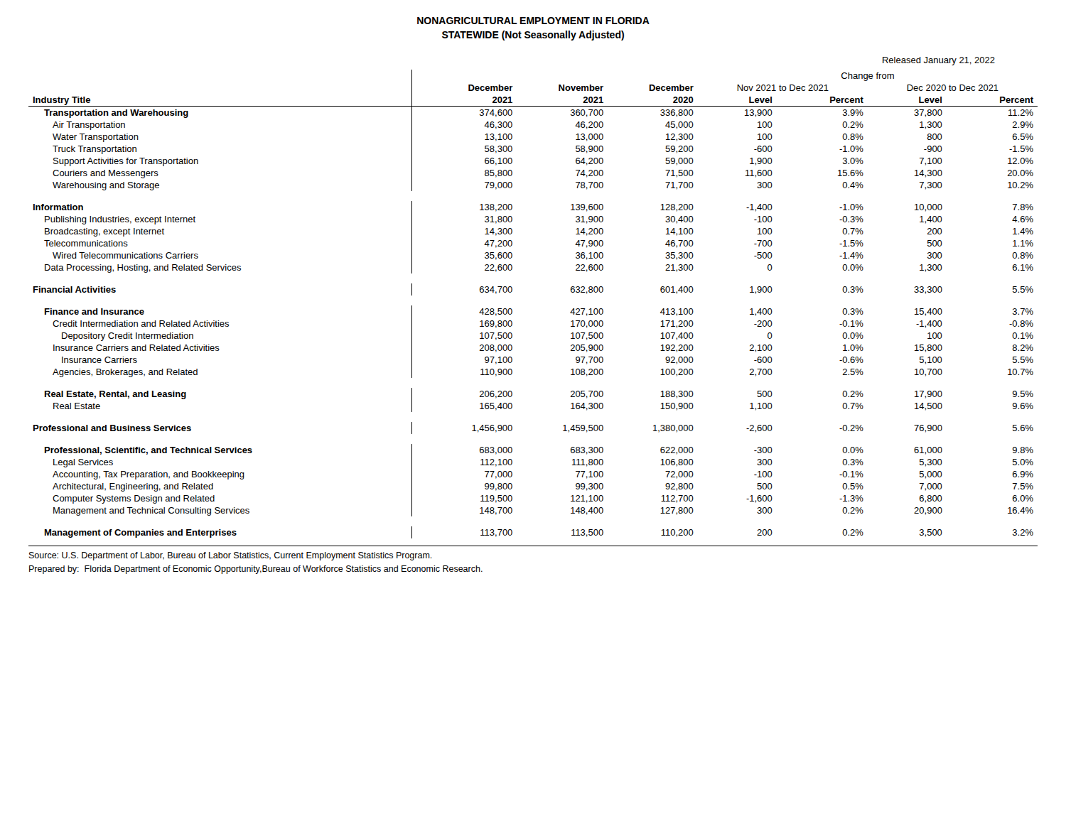NONAGRICULTURAL EMPLOYMENT IN FLORIDA
STATEWIDE (Not Seasonally Adjusted)
Released January 21, 2022
| | | | | | Change from |
| --- | --- | --- | --- | --- | --- |
| | | December | November | December | Nov 2021 to Dec 2021 | Dec 2020 to Dec 2021 |
| Industry Title | | 2021 | 2021 | 2020 | Level | Percent | Level | Percent |
| Transportation and Warehousing | | 374,600 | 360,700 | 336,800 | 13,900 | 3.9% | 37,800 | 11.2% |
| Air Transportation | | 46,300 | 46,200 | 45,000 | 100 | 0.2% | 1,300 | 2.9% |
| Water Transportation | | 13,100 | 13,000 | 12,300 | 100 | 0.8% | 800 | 6.5% |
| Truck Transportation | | 58,300 | 58,900 | 59,200 | -600 | -1.0% | -900 | -1.5% |
| Support Activities for Transportation | | 66,100 | 64,200 | 59,000 | 1,900 | 3.0% | 7,100 | 12.0% |
| Couriers and Messengers | | 85,800 | 74,200 | 71,500 | 11,600 | 15.6% | 14,300 | 20.0% |
| Warehousing and Storage | | 79,000 | 78,700 | 71,700 | 300 | 0.4% | 7,300 | 10.2% |
| Information | | 138,200 | 139,600 | 128,200 | -1,400 | -1.0% | 10,000 | 7.8% |
| Publishing Industries, except Internet | | 31,800 | 31,900 | 30,400 | -100 | -0.3% | 1,400 | 4.6% |
| Broadcasting, except Internet | | 14,300 | 14,200 | 14,100 | 100 | 0.7% | 200 | 1.4% |
| Telecommunications | | 47,200 | 47,900 | 46,700 | -700 | -1.5% | 500 | 1.1% |
| Wired Telecommunications Carriers | | 35,600 | 36,100 | 35,300 | -500 | -1.4% | 300 | 0.8% |
| Data Processing, Hosting, and Related Services | | 22,600 | 22,600 | 21,300 | 0 | 0.0% | 1,300 | 6.1% |
| Financial Activities | | 634,700 | 632,800 | 601,400 | 1,900 | 0.3% | 33,300 | 5.5% |
| Finance and Insurance | | 428,500 | 427,100 | 413,100 | 1,400 | 0.3% | 15,400 | 3.7% |
| Credit Intermediation and Related Activities | | 169,800 | 170,000 | 171,200 | -200 | -0.1% | -1,400 | -0.8% |
| Depository Credit Intermediation | | 107,500 | 107,500 | 107,400 | 0 | 0.0% | 100 | 0.1% |
| Insurance Carriers and Related Activities | | 208,000 | 205,900 | 192,200 | 2,100 | 1.0% | 15,800 | 8.2% |
| Insurance Carriers | | 97,100 | 97,700 | 92,000 | -600 | -0.6% | 5,100 | 5.5% |
| Agencies, Brokerages, and Related | | 110,900 | 108,200 | 100,200 | 2,700 | 2.5% | 10,700 | 10.7% |
| Real Estate, Rental, and Leasing | | 206,200 | 205,700 | 188,300 | 500 | 0.2% | 17,900 | 9.5% |
| Real Estate | | 165,400 | 164,300 | 150,900 | 1,100 | 0.7% | 14,500 | 9.6% |
| Professional and Business Services | | 1,456,900 | 1,459,500 | 1,380,000 | -2,600 | -0.2% | 76,900 | 5.6% |
| Professional, Scientific, and Technical Services | | 683,000 | 683,300 | 622,000 | -300 | 0.0% | 61,000 | 9.8% |
| Legal Services | | 112,100 | 111,800 | 106,800 | 300 | 0.3% | 5,300 | 5.0% |
| Accounting, Tax Preparation, and Bookkeeping | | 77,000 | 77,100 | 72,000 | -100 | -0.1% | 5,000 | 6.9% |
| Architectural, Engineering, and Related | | 99,800 | 99,300 | 92,800 | 500 | 0.5% | 7,000 | 7.5% |
| Computer Systems Design and Related | | 119,500 | 121,100 | 112,700 | -1,600 | -1.3% | 6,800 | 6.0% |
| Management and Technical Consulting Services | | 148,700 | 148,400 | 127,800 | 300 | 0.2% | 20,900 | 16.4% |
| Management of Companies and Enterprises | | 113,700 | 113,500 | 110,200 | 200 | 0.2% | 3,500 | 3.2% |
Source: U.S. Department of Labor, Bureau of Labor Statistics, Current Employment Statistics Program.
Prepared by: Florida Department of Economic Opportunity,Bureau of Workforce Statistics and Economic Research.